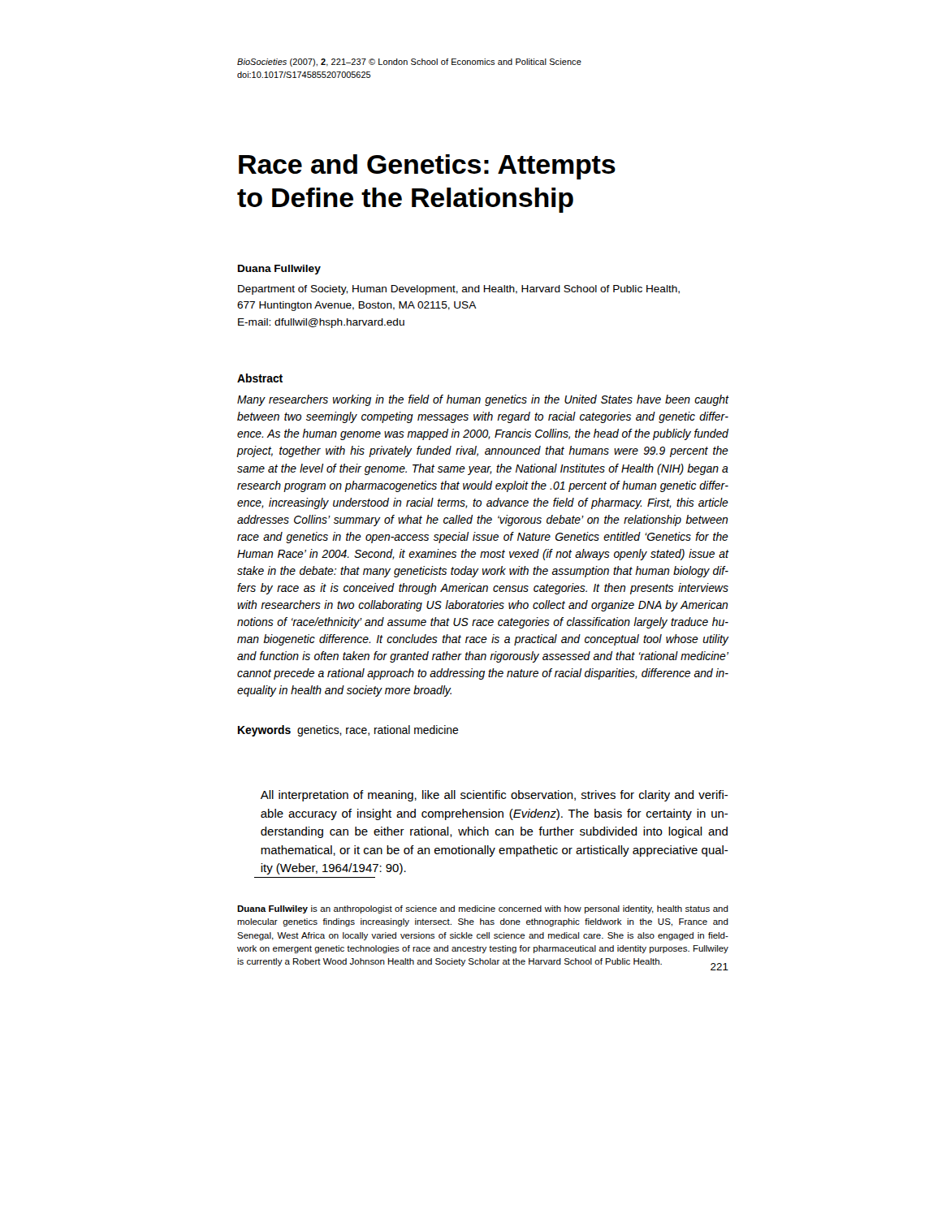BioSocieties (2007), 2, 221–237 © London School of Economics and Political Science
doi:10.1017/S1745855207005625
Race and Genetics: Attempts
to Define the Relationship
Duana Fullwiley
Department of Society, Human Development, and Health, Harvard School of Public Health,
677 Huntington Avenue, Boston, MA 02115, USA
E-mail: dfullwil@hsph.harvard.edu
Abstract
Many researchers working in the field of human genetics in the United States have been caught between two seemingly competing messages with regard to racial categories and genetic difference. As the human genome was mapped in 2000, Francis Collins, the head of the publicly funded project, together with his privately funded rival, announced that humans were 99.9 percent the same at the level of their genome. That same year, the National Institutes of Health (NIH) began a research program on pharmacogenetics that would exploit the .01 percent of human genetic difference, increasingly understood in racial terms, to advance the field of pharmacy. First, this article addresses Collins’ summary of what he called the ‘vigorous debate’ on the relationship between race and genetics in the open-access special issue of Nature Genetics entitled ‘Genetics for the Human Race’ in 2004. Second, it examines the most vexed (if not always openly stated) issue at stake in the debate: that many geneticists today work with the assumption that human biology differs by race as it is conceived through American census categories. It then presents interviews with researchers in two collaborating US laboratories who collect and organize DNA by American notions of ‘race/ethnicity’ and assume that US race categories of classification largely traduce human biogenetic difference. It concludes that race is a practical and conceptual tool whose utility and function is often taken for granted rather than rigorously assessed and that ‘rational medicine’ cannot precede a rational approach to addressing the nature of racial disparities, difference and inequality in health and society more broadly.
Keywords genetics, race, rational medicine
All interpretation of meaning, like all scientific observation, strives for clarity and verifiable accuracy of insight and comprehension (Evidenz). The basis for certainty in understanding can be either rational, which can be further subdivided into logical and mathematical, or it can be of an emotionally empathetic or artistically appreciative quality (Weber, 1964/1947: 90).
Duana Fullwiley is an anthropologist of science and medicine concerned with how personal identity, health status and molecular genetics findings increasingly intersect. She has done ethnographic fieldwork in the US, France and Senegal, West Africa on locally varied versions of sickle cell science and medical care. She is also engaged in fieldwork on emergent genetic technologies of race and ancestry testing for pharmaceutical and identity purposes. Fullwiley is currently a Robert Wood Johnson Health and Society Scholar at the Harvard School of Public Health.
221